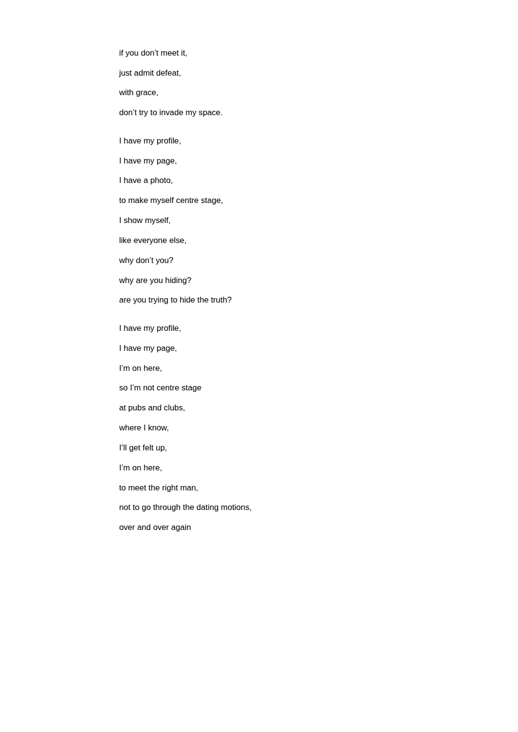if you don’t meet it,
just admit defeat,
with grace,
don’t try to invade my space.
I have my profile,
I have my page,
I have a photo,
to make myself centre stage,
I show myself,
like everyone else,
why don’t you?
why are you hiding?
are you trying to hide the truth?
I have my profile,
I have my page,
I’m on here,
so I’m not centre stage
at pubs and clubs,
where I know,
I’ll get felt up,
I’m on here,
to meet the right man,
not to go through the dating motions,
over and over again